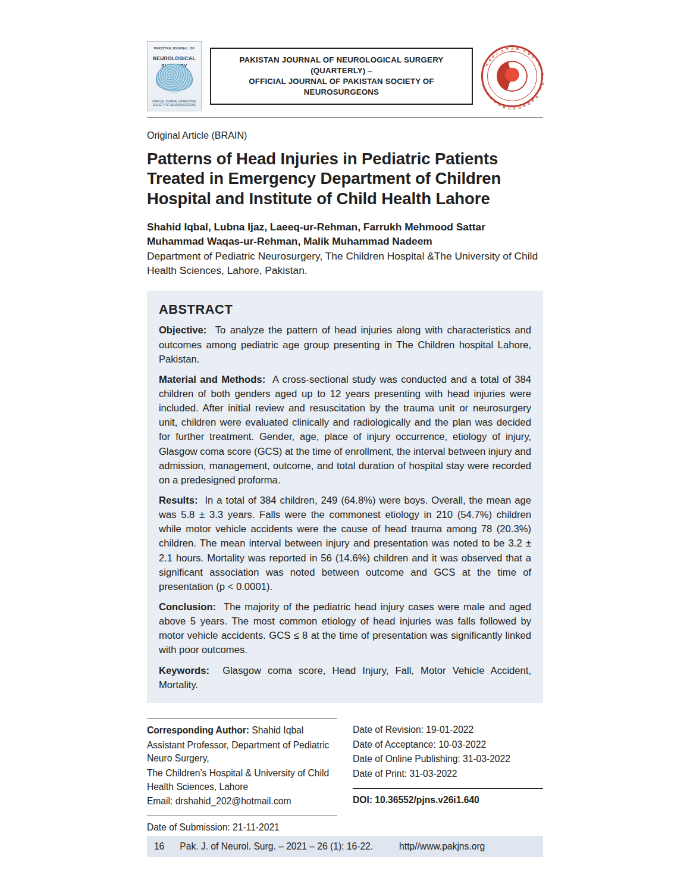PAKISTAN JOURNAL OF
NEUROLOGICAL
SURGERY
OFFICIAL JOURNAL OF PAKISTAN SOCIETY OF NEUROSURGEONS
Pakistan Journal of Neurological Surgery (Quarterly) –
Official Journal of Pakistan Society of Neurosurgeons
P A K I S T A N S O C I E T Y O F N E U R O S U R G E O N S
Original Article (BRAIN)
Patterns of Head Injuries in Pediatric Patients Treated in Emergency Department of Children Hospital and Institute of Child Health Lahore
Shahid Iqbal, Lubna Ijaz, Laeeq-ur-Rehman, Farrukh Mehmood Sattar
Muhammad Waqas-ur-Rehman, Malik Muhammad Nadeem
Department of Pediatric Neurosurgery, The Children Hospital &The University of Child Health Sciences, Lahore, Pakistan.
ABSTRACT
Objective: To analyze the pattern of head injuries along with characteristics and outcomes among pediatric age group presenting in The Children hospital Lahore, Pakistan.
Material and Methods: A cross-sectional study was conducted and a total of 384 children of both genders aged up to 12 years presenting with head injuries were included. After initial review and resuscitation by the trauma unit or neurosurgery unit, children were evaluated clinically and radiologically and the plan was decided for further treatment. Gender, age, place of injury occurrence, etiology of injury, Glasgow coma score (GCS) at the time of enrollment, the interval between injury and admission, management, outcome, and total duration of hospital stay were recorded on a predesigned proforma.
Results: In a total of 384 children, 249 (64.8%) were boys. Overall, the mean age was 5.8 ± 3.3 years. Falls were the commonest etiology in 210 (54.7%) children while motor vehicle accidents were the cause of head trauma among 78 (20.3%) children. The mean interval between injury and presentation was noted to be 3.2 ± 2.1 hours. Mortality was reported in 56 (14.6%) children and it was observed that a significant association was noted between outcome and GCS at the time of presentation (p < 0.0001).
Conclusion: The majority of the pediatric head injury cases were male and aged above 5 years. The most common etiology of head injuries was falls followed by motor vehicle accidents. GCS ≤ 8 at the time of presentation was significantly linked with poor outcomes.
Keywords: Glasgow coma score, Head Injury, Fall, Motor Vehicle Accident, Mortality.
Corresponding Author: Shahid Iqbal
Assistant Professor, Department of Pediatric Neuro Surgery,
The Children’s Hospital & University of Child Health Sciences, Lahore
Email: drshahid_202@hotmail.com
Date of Submission: 21-11-2021
Date of Revision: 19-01-2022
Date of Acceptance: 10-03-2022
Date of Online Publishing: 31-03-2022
Date of Print: 31-03-2022
DOI: 10.36552/pjns.v26i1.640
16 Pak. J. of Neurol. Surg. – 2021 – 26 (1): 16-22. http//www.pakjns.org